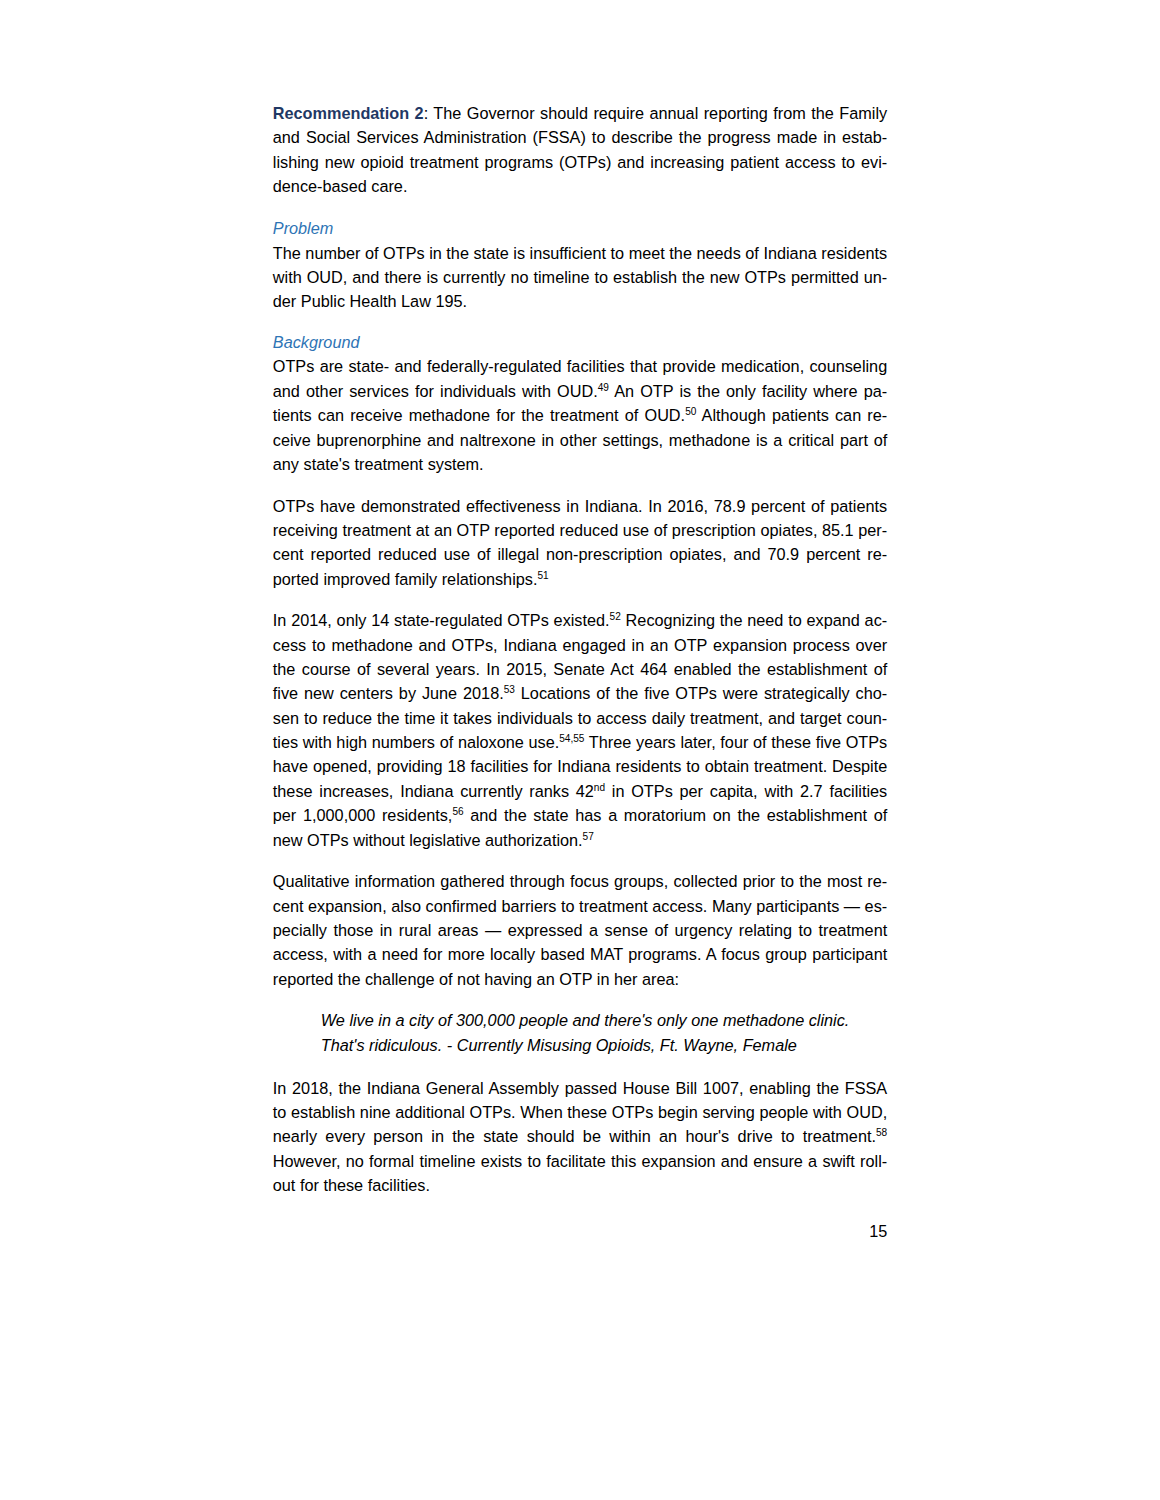Recommendation 2: The Governor should require annual reporting from the Family and Social Services Administration (FSSA) to describe the progress made in establishing new opioid treatment programs (OTPs) and increasing patient access to evidence-based care.
Problem
The number of OTPs in the state is insufficient to meet the needs of Indiana residents with OUD, and there is currently no timeline to establish the new OTPs permitted under Public Health Law 195.
Background
OTPs are state- and federally-regulated facilities that provide medication, counseling and other services for individuals with OUD.49 An OTP is the only facility where patients can receive methadone for the treatment of OUD.50 Although patients can receive buprenorphine and naltrexone in other settings, methadone is a critical part of any state's treatment system.
OTPs have demonstrated effectiveness in Indiana. In 2016, 78.9 percent of patients receiving treatment at an OTP reported reduced use of prescription opiates, 85.1 percent reported reduced use of illegal non-prescription opiates, and 70.9 percent reported improved family relationships.51
In 2014, only 14 state-regulated OTPs existed.52 Recognizing the need to expand access to methadone and OTPs, Indiana engaged in an OTP expansion process over the course of several years. In 2015, Senate Act 464 enabled the establishment of five new centers by June 2018.53 Locations of the five OTPs were strategically chosen to reduce the time it takes individuals to access daily treatment, and target counties with high numbers of naloxone use.54,55 Three years later, four of these five OTPs have opened, providing 18 facilities for Indiana residents to obtain treatment. Despite these increases, Indiana currently ranks 42nd in OTPs per capita, with 2.7 facilities per 1,000,000 residents,56 and the state has a moratorium on the establishment of new OTPs without legislative authorization.57
Qualitative information gathered through focus groups, collected prior to the most recent expansion, also confirmed barriers to treatment access. Many participants — especially those in rural areas — expressed a sense of urgency relating to treatment access, with a need for more locally based MAT programs. A focus group participant reported the challenge of not having an OTP in her area:
We live in a city of 300,000 people and there's only one methadone clinic. That's ridiculous. - Currently Misusing Opioids, Ft. Wayne, Female
In 2018, the Indiana General Assembly passed House Bill 1007, enabling the FSSA to establish nine additional OTPs. When these OTPs begin serving people with OUD, nearly every person in the state should be within an hour's drive to treatment.58 However, no formal timeline exists to facilitate this expansion and ensure a swift rollout for these facilities.
15